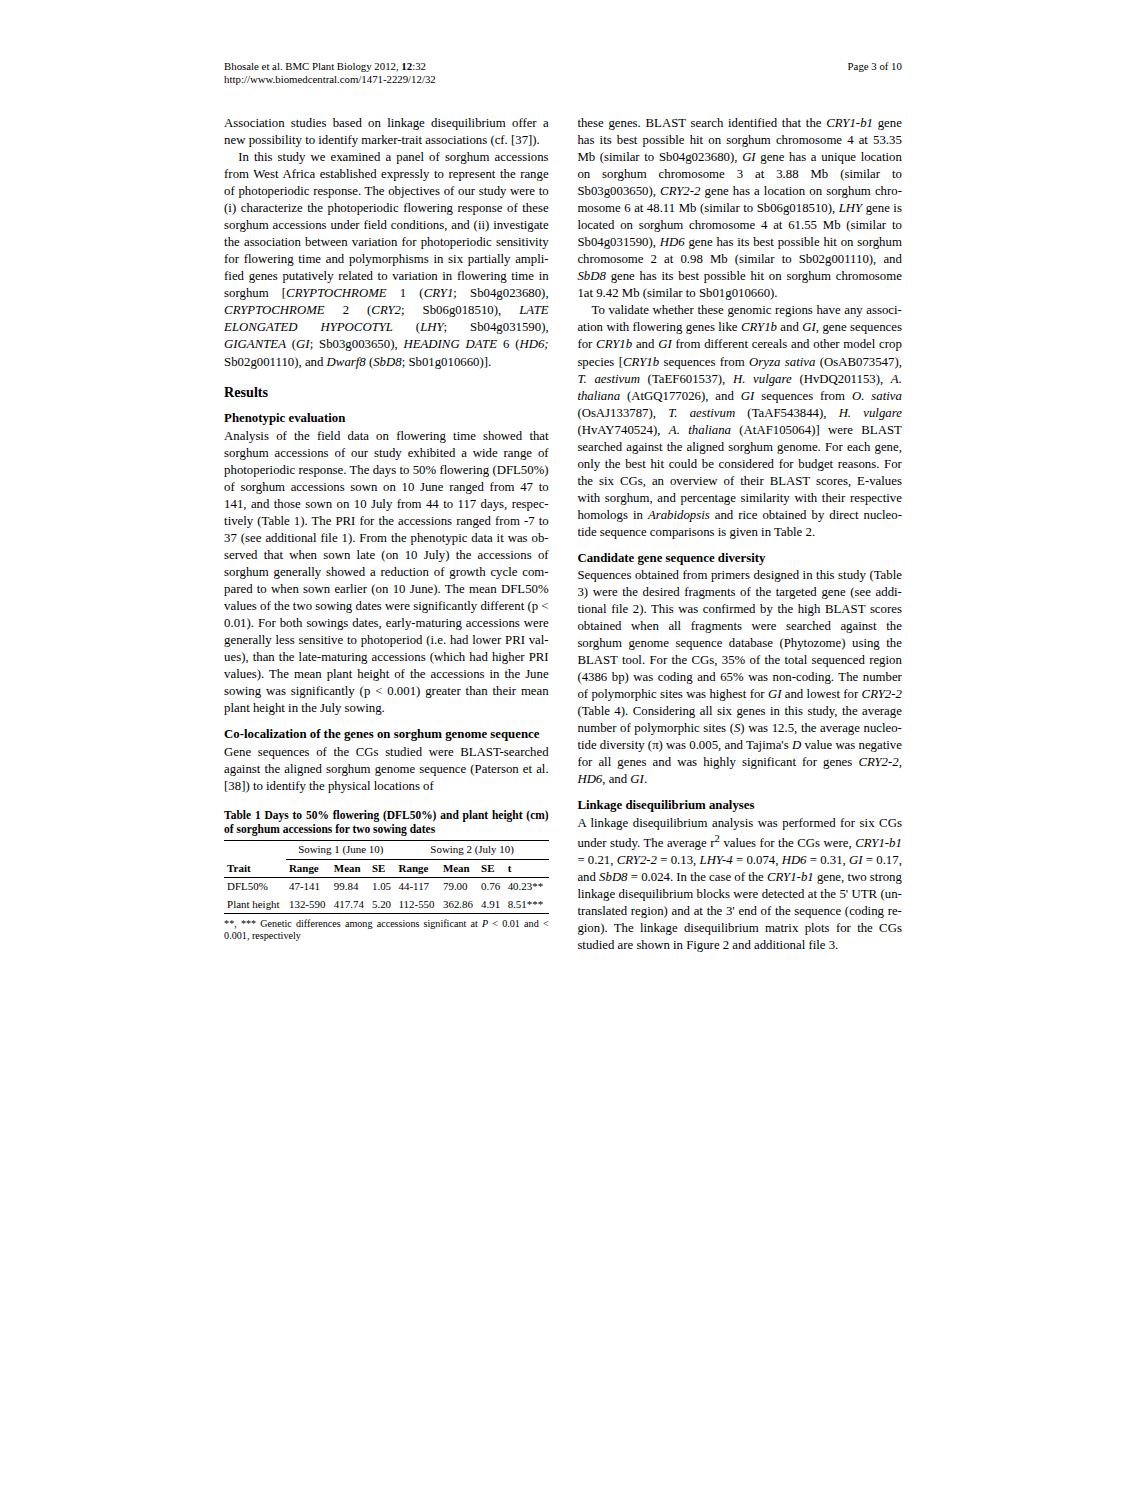Bhosale et al. BMC Plant Biology 2012, 12:32
http://www.biomedcentral.com/1471-2229/12/32
Page 3 of 10
Association studies based on linkage disequilibrium offer a new possibility to identify marker-trait associations (cf. [37]).
In this study we examined a panel of sorghum accessions from West Africa established expressly to represent the range of photoperiodic response. The objectives of our study were to (i) characterize the photoperiodic flowering response of these sorghum accessions under field conditions, and (ii) investigate the association between variation for photoperiodic sensitivity for flowering time and polymorphisms in six partially amplified genes putatively related to variation in flowering time in sorghum [CRYPTOCHROME 1 (CRY1; Sb04g023680), CRYPTOCHROME 2 (CRY2; Sb06g018510), LATE ELONGATED HYPOCOTYL (LHY; Sb04g031590), GIGANTEA (GI; Sb03g003650), HEADING DATE 6 (HD6; Sb02g001110), and Dwarf8 (SbD8; Sb01g010660)].
Results
Phenotypic evaluation
Analysis of the field data on flowering time showed that sorghum accessions of our study exhibited a wide range of photoperiodic response. The days to 50% flowering (DFL50%) of sorghum accessions sown on 10 June ranged from 47 to 141, and those sown on 10 July from 44 to 117 days, respectively (Table 1). The PRI for the accessions ranged from -7 to 37 (see additional file 1). From the phenotypic data it was observed that when sown late (on 10 July) the accessions of sorghum generally showed a reduction of growth cycle compared to when sown earlier (on 10 June). The mean DFL50% values of the two sowing dates were significantly different (p < 0.01). For both sowings dates, early-maturing accessions were generally less sensitive to photoperiod (i.e. had lower PRI values), than the late-maturing accessions (which had higher PRI values). The mean plant height of the accessions in the June sowing was significantly (p < 0.001) greater than their mean plant height in the July sowing.
Co-localization of the genes on sorghum genome sequence
Gene sequences of the CGs studied were BLAST-searched against the aligned sorghum genome sequence (Paterson et al. [38]) to identify the physical locations of
Table 1 Days to 50% flowering (DFL50%) and plant height (cm) of sorghum accessions for two sowing dates
| | Sowing 1 (June 10) | Sowing 2 (July 10) |
| --- | --- | --- |
| Trait | Range | Mean | SE | Range | Mean | SE | t |
| DFL50% | 47-141 | 99.84 | 1.05 | 44-117 | 79.00 | 0.76 | 40.23** |
| Plant height | 132-590 | 417.74 | 5.20 | 112-550 | 362.86 | 4.91 | 8.51*** |
**, *** Genetic differences among accessions significant at P < 0.01 and < 0.001, respectively
these genes. BLAST search identified that the CRY1-b1 gene has its best possible hit on sorghum chromosome 4 at 53.35 Mb (similar to Sb04g023680), GI gene has a unique location on sorghum chromosome 3 at 3.88 Mb (similar to Sb03g003650), CRY2-2 gene has a location on sorghum chromosome 6 at 48.11 Mb (similar to Sb06g018510), LHY gene is located on sorghum chromosome 4 at 61.55 Mb (similar to Sb04g031590), HD6 gene has its best possible hit on sorghum chromosome 2 at 0.98 Mb (similar to Sb02g001110), and SbD8 gene has its best possible hit on sorghum chromosome 1at 9.42 Mb (similar to Sb01g010660).
To validate whether these genomic regions have any association with flowering genes like CRY1b and GI, gene sequences for CRY1b and GI from different cereals and other model crop species [CRY1b sequences from Oryza sativa (OsAB073547), T. aestivum (TaEF601537), H. vulgare (HvDQ201153), A. thaliana (AtGQ177026), and GI sequences from O. sativa (OsAJ133787), T. aestivum (TaAF543844), H. vulgare (HvAY740524), A. thaliana (AtAF105064)] were BLAST searched against the aligned sorghum genome. For each gene, only the best hit could be considered for budget reasons. For the six CGs, an overview of their BLAST scores, E-values with sorghum, and percentage similarity with their respective homologs in Arabidopsis and rice obtained by direct nucleotide sequence comparisons is given in Table 2.
Candidate gene sequence diversity
Sequences obtained from primers designed in this study (Table 3) were the desired fragments of the targeted gene (see additional file 2). This was confirmed by the high BLAST scores obtained when all fragments were searched against the sorghum genome sequence database (Phytozome) using the BLAST tool. For the CGs, 35% of the total sequenced region (4386 bp) was coding and 65% was non-coding. The number of polymorphic sites was highest for GI and lowest for CRY2-2 (Table 4). Considering all six genes in this study, the average number of polymorphic sites (S) was 12.5, the average nucleotide diversity (π) was 0.005, and Tajima's D value was negative for all genes and was highly significant for genes CRY2-2, HD6, and GI.
Linkage disequilibrium analyses
A linkage disequilibrium analysis was performed for six CGs under study. The average r2 values for the CGs were, CRY1-b1 = 0.21, CRY2-2 = 0.13, LHY-4 = 0.074, HD6 = 0.31, GI = 0.17, and SbD8 = 0.024. In the case of the CRY1-b1 gene, two strong linkage disequilibrium blocks were detected at the 5' UTR (untranslated region) and at the 3' end of the sequence (coding region). The linkage disequilibrium matrix plots for the CGs studied are shown in Figure 2 and additional file 3.